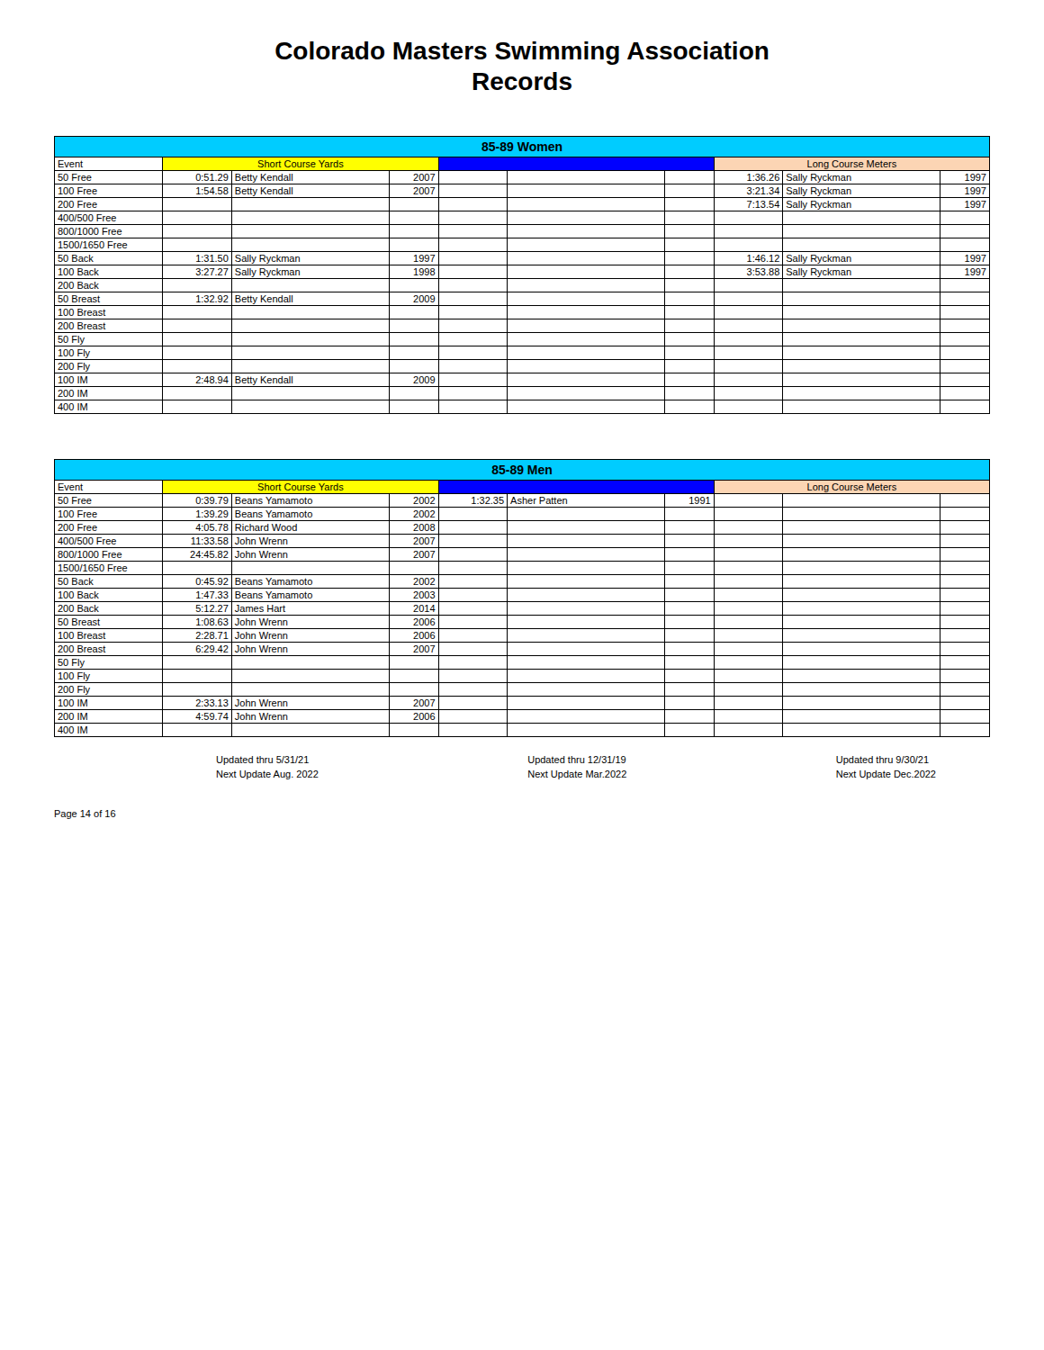Colorado Masters Swimming Association
Records
| 85-89 Women |
| Event | Short Course Yards | Short Course Meters | Long Course Meters |
| 50 Free | 0:51.29 | Betty Kendall | 2007 | | | | 1:36.26 | Sally Ryckman | 1997 |
| 100 Free | 1:54.58 | Betty Kendall | 2007 | | | | 3:21.34 | Sally Ryckman | 1997 |
| 200 Free | | | | | | | 7:13.54 | Sally Ryckman | 1997 |
| 400/500 Free | | | | | | | | | |
| 800/1000 Free | | | | | | | | | |
| 1500/1650 Free | | | | | | | | | |
| 50 Back | 1:31.50 | Sally Ryckman | 1997 | | | | 1:46.12 | Sally Ryckman | 1997 |
| 100 Back | 3:27.27 | Sally Ryckman | 1998 | | | | 3:53.88 | Sally Ryckman | 1997 |
| 200 Back | | | | | | | | | |
| 50 Breast | 1:32.92 | Betty Kendall | 2009 | | | | | | |
| 100 Breast | | | | | | | | | |
| 200 Breast | | | | | | | | | |
| 50 Fly | | | | | | | | | |
| 100 Fly | | | | | | | | | |
| 200 Fly | | | | | | | | | |
| 100 IM | 2:48.94 | Betty Kendall | 2009 | | | | | | |
| 200 IM | | | | | | | | | |
| 400 IM | | | | | | | | | |
| 85-89 Men |
| Event | Short Course Yards | Short Course Meters | Long Course Meters |
| 50 Free | 0:39.79 | Beans Yamamoto | 2002 | 1:32.35 | Asher Patten | 1991 | | | |
| 100 Free | 1:39.29 | Beans Yamamoto | 2002 | | | | | | |
| 200 Free | 4:05.78 | Richard Wood | 2008 | | | | | | |
| 400/500 Free | 11:33.58 | John Wrenn | 2007 | | | | | | |
| 800/1000 Free | 24:45.82 | John Wrenn | 2007 | | | | | | |
| 1500/1650 Free | | | | | | | | | |
| 50 Back | 0:45.92 | Beans Yamamoto | 2002 | | | | | | |
| 100 Back | 1:47.33 | Beans Yamamoto | 2003 | | | | | | |
| 200 Back | 5:12.27 | James Hart | 2014 | | | | | | |
| 50 Breast | 1:08.63 | John Wrenn | 2006 | | | | | | |
| 100 Breast | 2:28.71 | John Wrenn | 2006 | | | | | | |
| 200 Breast | 6:29.42 | John Wrenn | 2007 | | | | | | |
| 50 Fly | | | | | | | | | |
| 100 Fly | | | | | | | | | |
| 200 Fly | | | | | | | | | |
| 100 IM | 2:33.13 | John Wrenn | 2007 | | | | | | |
| 200 IM | 4:59.74 | John Wrenn | 2006 | | | | | | |
| 400 IM | | | | | | | | | |
Updated thru 5/31/21
Next Update Aug. 2022
Updated thru 12/31/19
Next Update Mar.2022
Updated thru 9/30/21
Next Update Dec.2022
Page 14 of 16